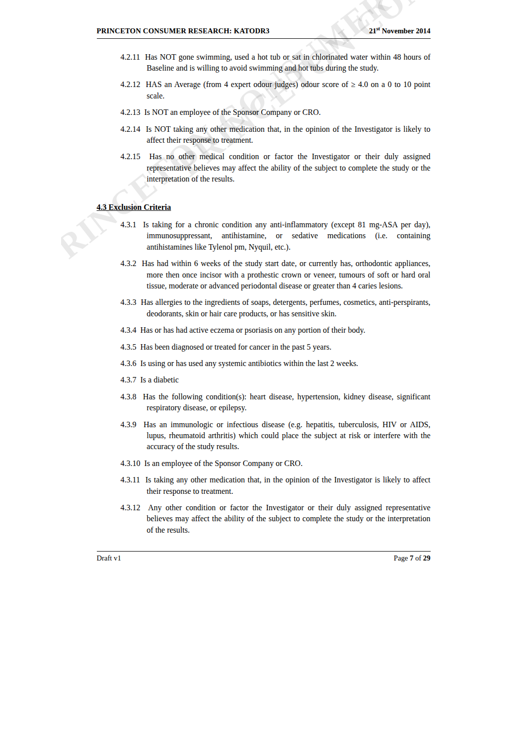PRINCETON CONSUMER RESEARCH PRINCETON CONSUMER RESEARCH
PRINCETON CONSUMER RESEARCH: KATODR3
21st November 2014
4.2.11 Has NOT gone swimming, used a hot tub or sat in chlorinated water within 48 hours of Baseline and is willing to avoid swimming and hot tubs during the study.
4.2.12 HAS an Average (from 4 expert odour judges) odour score of ≥ 4.0 on a 0 to 10 point scale.
4.2.13 Is NOT an employee of the Sponsor Company or CRO.
4.2.14 Is NOT taking any other medication that, in the opinion of the Investigator is likely to affect their response to treatment.
4.2.15 Has no other medical condition or factor the Investigator or their duly assigned representative believes may affect the ability of the subject to complete the study or the interpretation of the results.
4.3 Exclusion Criteria
4.3.1 Is taking for a chronic condition any anti-inflammatory (except 81 mg-ASA per day), immunosuppressant, antihistamine, or sedative medications (i.e. containing antihistamines like Tylenol pm, Nyquil, etc.).
4.3.2 Has had within 6 weeks of the study start date, or currently has, orthodontic appliances, more then once incisor with a prothestic crown or veneer, tumours of soft or hard oral tissue, moderate or advanced periodontal disease or greater than 4 caries lesions.
4.3.3 Has allergies to the ingredients of soaps, detergents, perfumes, cosmetics, anti-perspirants, deodorants, skin or hair care products, or has sensitive skin.
4.3.4 Has or has had active eczema or psoriasis on any portion of their body.
4.3.5 Has been diagnosed or treated for cancer in the past 5 years.
4.3.6 Is using or has used any systemic antibiotics within the last 2 weeks.
4.3.7 Is a diabetic
4.3.8 Has the following condition(s): heart disease, hypertension, kidney disease, significant respiratory disease, or epilepsy.
4.3.9 Has an immunologic or infectious disease (e.g. hepatitis, tuberculosis, HIV or AIDS, lupus, rheumatoid arthritis) which could place the subject at risk or interfere with the accuracy of the study results.
4.3.10 Is an employee of the Sponsor Company or CRO.
4.3.11 Is taking any other medication that, in the opinion of the Investigator is likely to affect their response to treatment.
4.3.12 Any other condition or factor the Investigator or their duly assigned representative believes may affect the ability of the subject to complete the study or the interpretation of the results.
Draft v1
Page 7 of 29